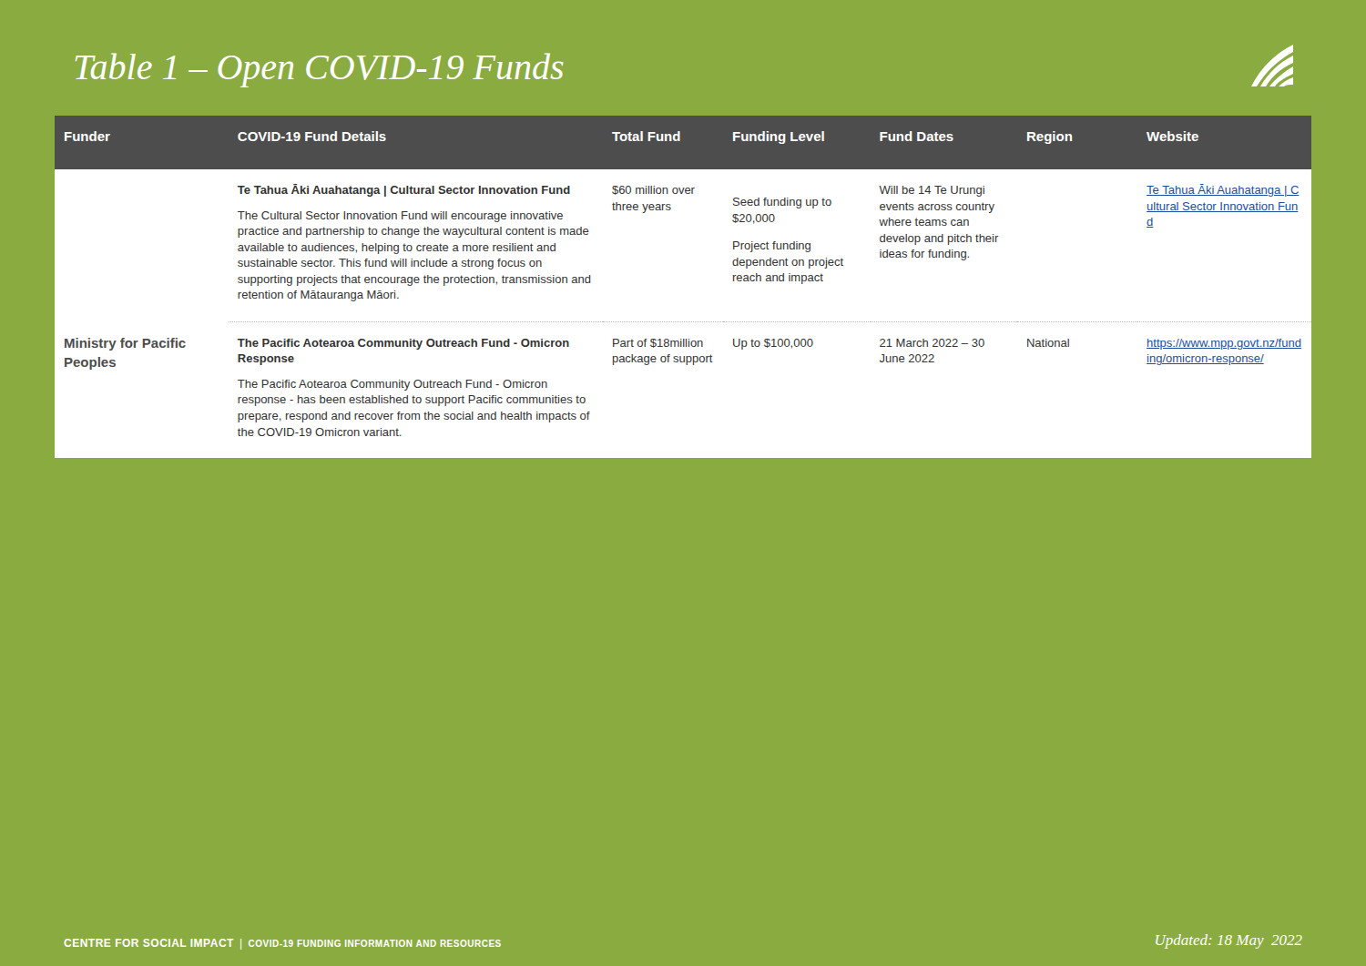Table 1 – Open COVID-19 Funds
| Funder | COVID-19 Fund Details | Total Fund | Funding Level | Fund Dates | Region | Website |
| --- | --- | --- | --- | --- | --- | --- |
| | Te Tahua Āki Auahatanga / Cultural Sector Innovation Fund The Cultural Sector Innovation Fund will encourage innovative practice and partnership to change the waycultural content is made available to audiences, helping to create a more resilient and sustainable sector. This fund will include a strong focus on supporting projects that encourage the protection, transmission and retention of Mātauranga Māori. | $60 million over three years | Seed funding up to $20,000 Project funding dependent on project reach and impact | Will be 14 Te Urungi events across country where teams can develop and pitch their ideas for funding. | | Te Tahua Āki Auahatanga / Cultural Sector Innovation Fund |
| Ministry for Pacific Peoples | The Pacific Aotearoa Community Outreach Fund - Omicron Response The Pacific Aotearoa Community Outreach Fund - Omicron response - has been established to support Pacific communities to prepare, respond and recover from the social and health impacts of the COVID-19 Omicron variant. | Part of $18million package of support | Up to $100,000 | 21 March 2022 – 30 June 2022 | National | https://www.mpp.govt.nz/funding/omicron-response/ |
CENTRE FOR SOCIAL IMPACT|COVID-19 FUNDING INFORMATION AND RESOURCES
Updated: 18 May 2022